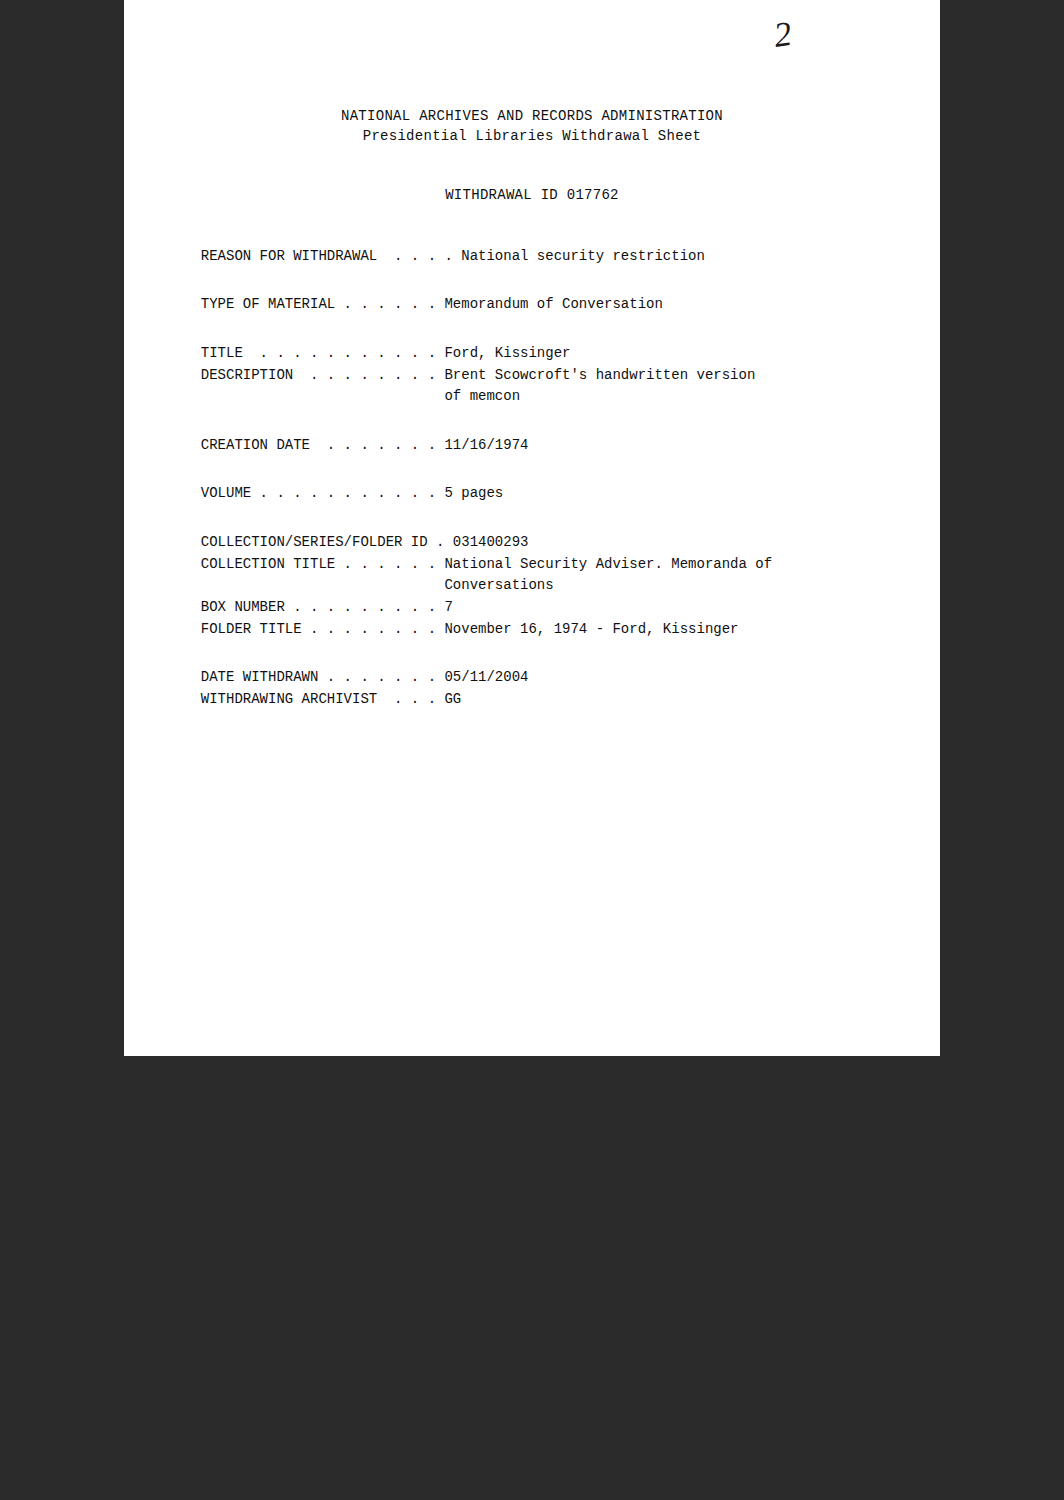2
Handwritten annotation in upper right corner: the numeral 2.
NATIONAL ARCHIVES AND RECORDS ADMINISTRATION Presidential Libraries Withdrawal Sheet
WITHDRAWAL ID 017762
REASON FOR WITHDRAWAL . . . . National security restriction
TYPE OF MATERIAL . . . . . . Memorandum of Conversation
TITLE . . . . . . . . . . . Ford, Kissinger
DESCRIPTION . . . . . . . . Brent Scowcroft's handwritten version
of memcon
CREATION DATE . . . . . . . 11/16/1974
VOLUME . . . . . . . . . . . 5 pages
COLLECTION/SERIES/FOLDER ID . 031400293
COLLECTION TITLE . . . . . . National Security Adviser. Memoranda of
Conversations
BOX NUMBER . . . . . . . . . 7
FOLDER TITLE . . . . . . . . November 16, 1974 - Ford, Kissinger
DATE WITHDRAWN . . . . . . . 05/11/2004
WITHDRAWING ARCHIVIST . . . GG